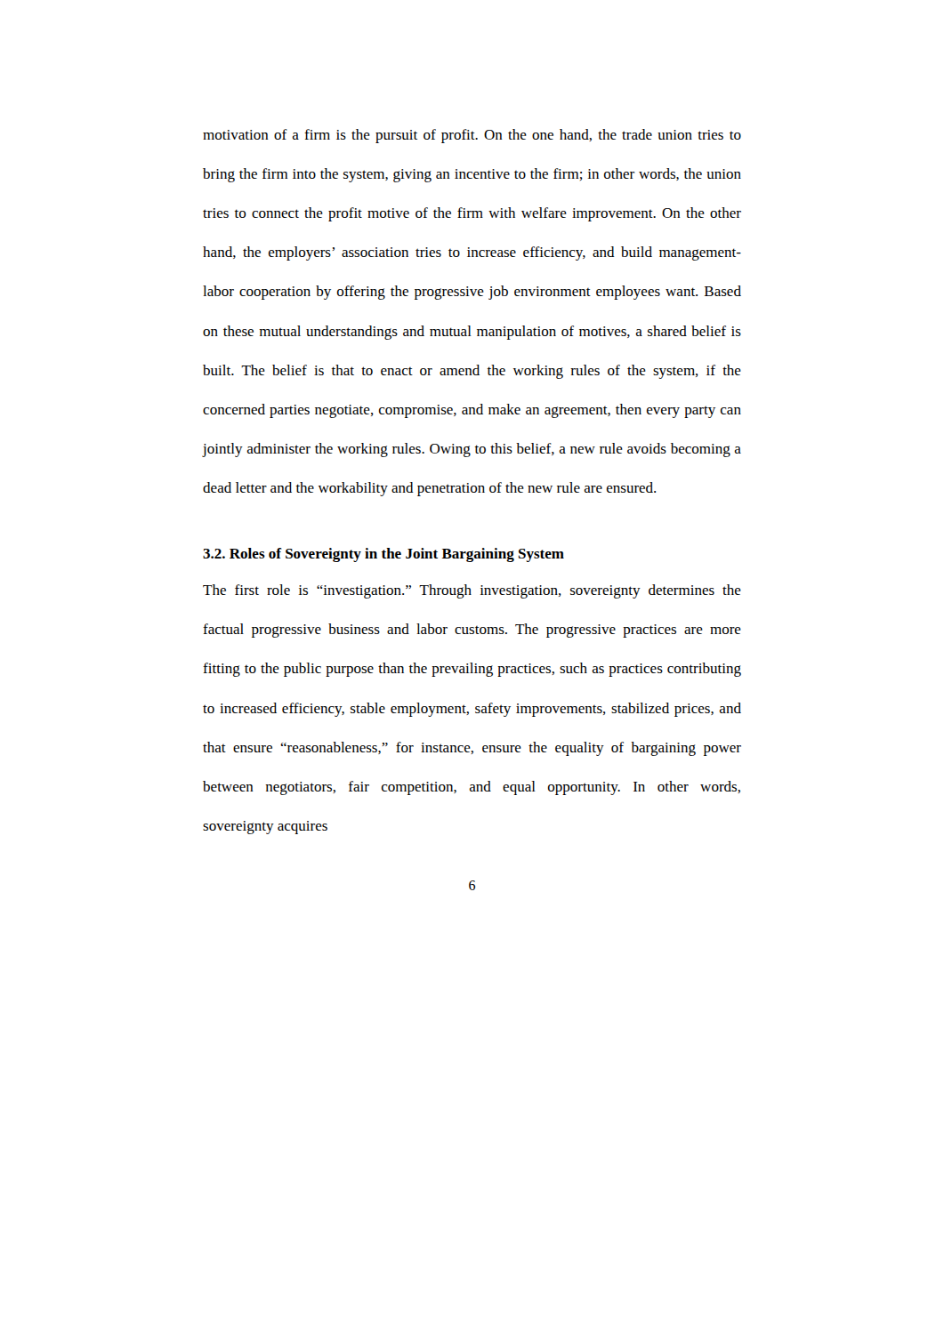motivation of a firm is the pursuit of profit. On the one hand, the trade union tries to bring the firm into the system, giving an incentive to the firm; in other words, the union tries to connect the profit motive of the firm with welfare improvement. On the other hand, the employers’ association tries to increase efficiency, and build management-labor cooperation by offering the progressive job environment employees want. Based on these mutual understandings and mutual manipulation of motives, a shared belief is built. The belief is that to enact or amend the working rules of the system, if the concerned parties negotiate, compromise, and make an agreement, then every party can jointly administer the working rules. Owing to this belief, a new rule avoids becoming a dead letter and the workability and penetration of the new rule are ensured.
3.2. Roles of Sovereignty in the Joint Bargaining System
The first role is “investigation.” Through investigation, sovereignty determines the factual progressive business and labor customs. The progressive practices are more fitting to the public purpose than the prevailing practices, such as practices contributing to increased efficiency, stable employment, safety improvements, stabilized prices, and that ensure “reasonableness,” for instance, ensure the equality of bargaining power between negotiators, fair competition, and equal opportunity. In other words, sovereignty acquires
6